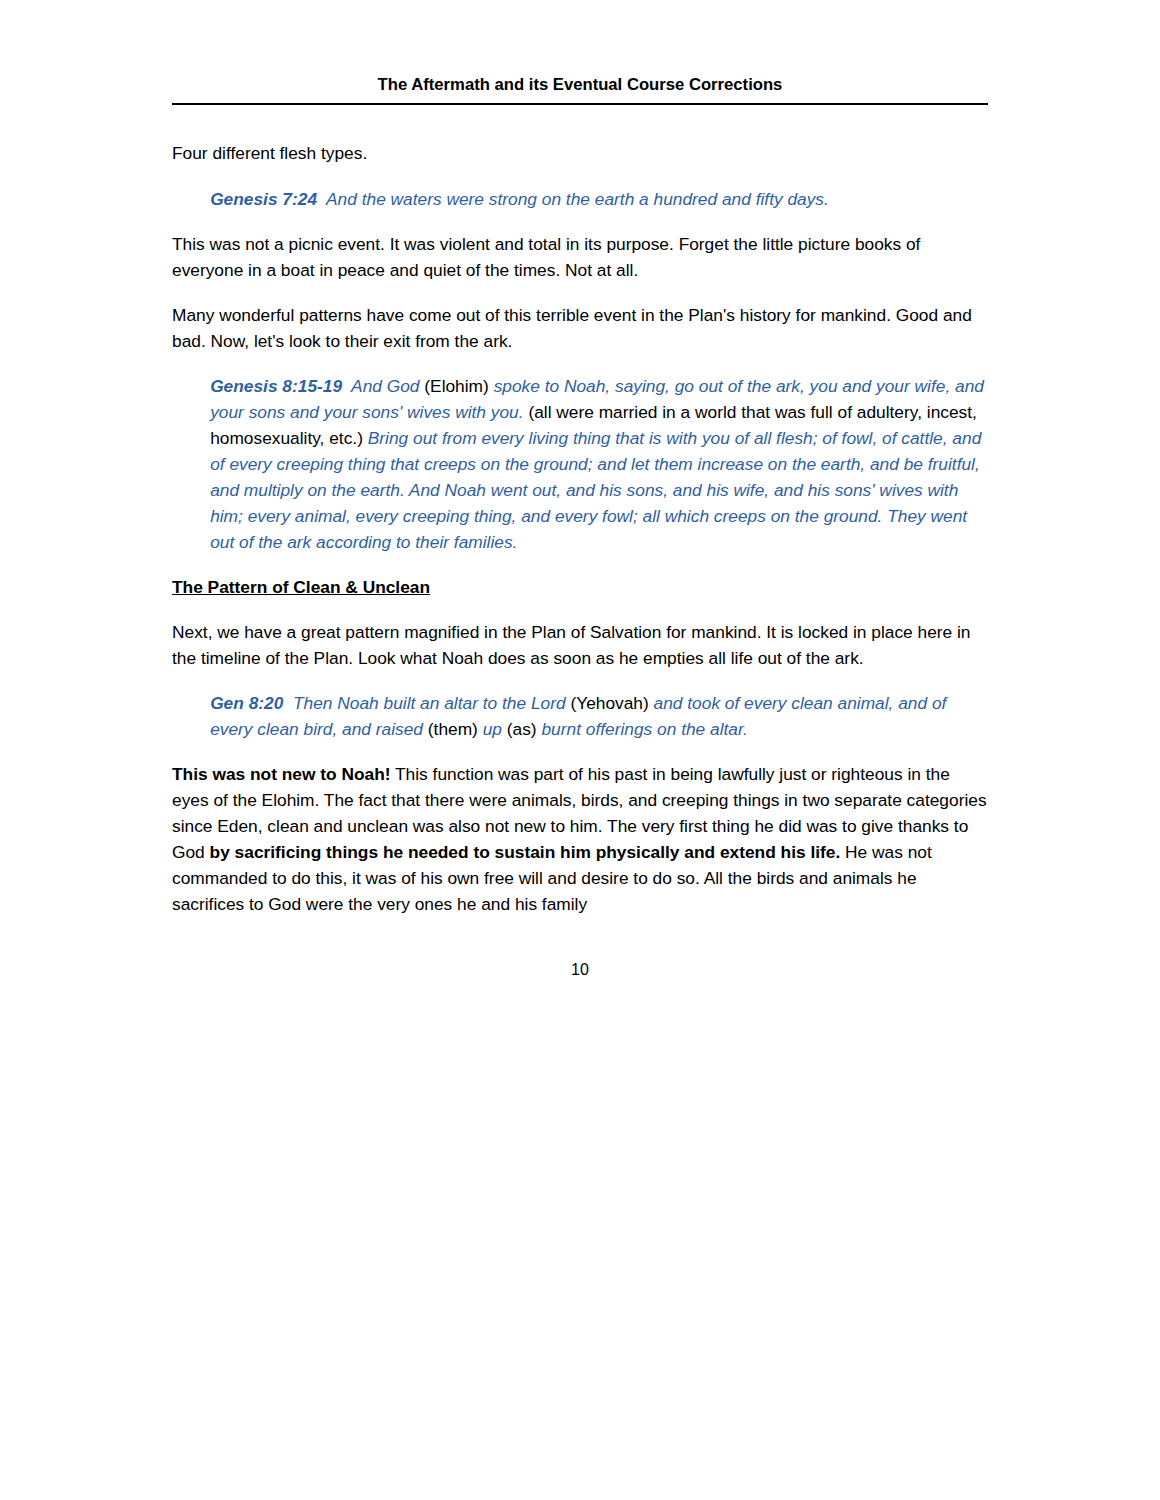The Aftermath and its Eventual Course Corrections
Four different flesh types.
Genesis 7:24 And the waters were strong on the earth a hundred and fifty days.
This was not a picnic event. It was violent and total in its purpose. Forget the little picture books of everyone in a boat in peace and quiet of the times. Not at all.
Many wonderful patterns have come out of this terrible event in the Plan's history for mankind. Good and bad. Now, let's look to their exit from the ark.
Genesis 8:15-19 And God (Elohim) spoke to Noah, saying, go out of the ark, you and your wife, and your sons and your sons' wives with you. (all were married in a world that was full of adultery, incest, homosexuality, etc.) Bring out from every living thing that is with you of all flesh; of fowl, of cattle, and of every creeping thing that creeps on the ground; and let them increase on the earth, and be fruitful, and multiply on the earth. And Noah went out, and his sons, and his wife, and his sons' wives with him; every animal, every creeping thing, and every fowl; all which creeps on the ground. They went out of the ark according to their families.
The Pattern of Clean & Unclean
Next, we have a great pattern magnified in the Plan of Salvation for mankind. It is locked in place here in the timeline of the Plan. Look what Noah does as soon as he empties all life out of the ark.
Gen 8:20 Then Noah built an altar to the Lord (Yehovah) and took of every clean animal, and of every clean bird, and raised (them) up (as) burnt offerings on the altar.
This was not new to Noah! This function was part of his past in being lawfully just or righteous in the eyes of the Elohim. The fact that there were animals, birds, and creeping things in two separate categories since Eden, clean and unclean was also not new to him. The very first thing he did was to give thanks to God by sacrificing things he needed to sustain him physically and extend his life. He was not commanded to do this, it was of his own free will and desire to do so. All the birds and animals he sacrifices to God were the very ones he and his family
10